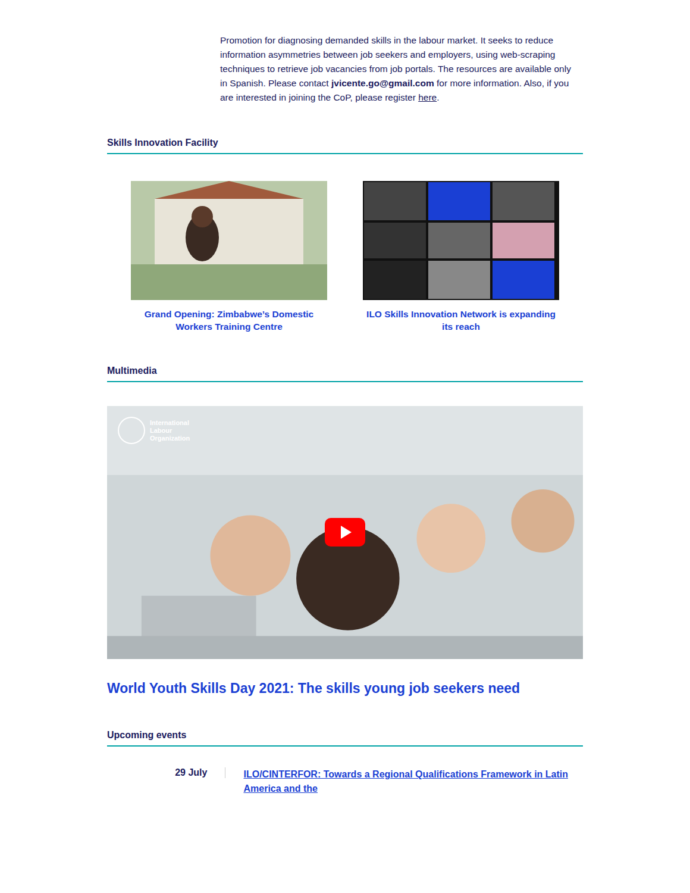Promotion for diagnosing demanded skills in the labour market. It seeks to reduce information asymmetries between job seekers and employers, using web-scraping techniques to retrieve job vacancies from job portals. The resources are available only in Spanish. Please contact jvicente.go@gmail.com for more information. Also, if you are interested in joining the CoP, please register here.
Skills Innovation Facility
Grand Opening: Zimbabwe’s Domestic Workers Training Centre
ILO Skills Innovation Network is expanding its reach
Multimedia
International
Labour
Organization
World Youth Skills Day 2021: The skills young job seekers need
Upcoming events
29 July
ILO/CINTERFOR: Towards a Regional Qualifications Framework in Latin America and the